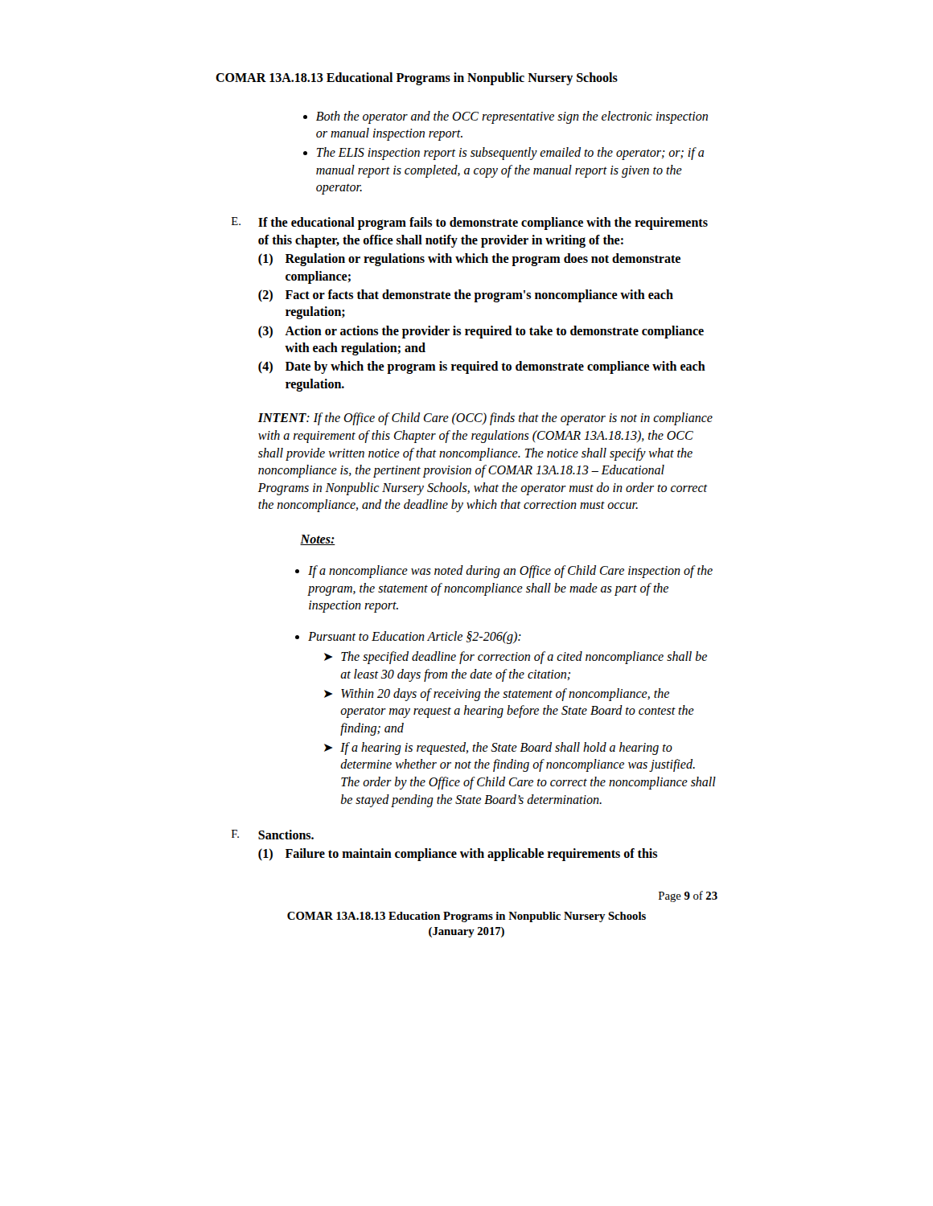COMAR 13A.18.13 Educational Programs in Nonpublic Nursery Schools
Both the operator and the OCC representative sign the electronic inspection or manual inspection report.
The ELIS inspection report is subsequently emailed to the operator; or; if a manual report is completed, a copy of the manual report is given to the operator.
E.
If the educational program fails to demonstrate compliance with the requirements of this chapter, the office shall notify the provider in writing of the:
(1) Regulation or regulations with which the program does not demonstrate compliance;
(2) Fact or facts that demonstrate the program's noncompliance with each regulation;
(3) Action or actions the provider is required to take to demonstrate compliance with each regulation; and
(4) Date by which the program is required to demonstrate compliance with each regulation.
INTENT: If the Office of Child Care (OCC) finds that the operator is not in compliance with a requirement of this Chapter of the regulations (COMAR 13A.18.13), the OCC shall provide written notice of that noncompliance. The notice shall specify what the noncompliance is, the pertinent provision of COMAR 13A.18.13 – Educational Programs in Nonpublic Nursery Schools, what the operator must do in order to correct the noncompliance, and the deadline by which that correction must occur.
Notes:
If a noncompliance was noted during an Office of Child Care inspection of the program, the statement of noncompliance shall be made as part of the inspection report.
Pursuant to Education Article §2-206(g):
The specified deadline for correction of a cited noncompliance shall be at least 30 days from the date of the citation;
Within 20 days of receiving the statement of noncompliance, the operator may request a hearing before the State Board to contest the finding; and
If a hearing is requested, the State Board shall hold a hearing to determine whether or not the finding of noncompliance was justified. The order by the Office of Child Care to correct the noncompliance shall be stayed pending the State Board’s determination.
F.
Sanctions.
(1) Failure to maintain compliance with applicable requirements of this
Page 9 of 23
COMAR 13A.18.13 Education Programs in Nonpublic Nursery Schools
(January 2017)